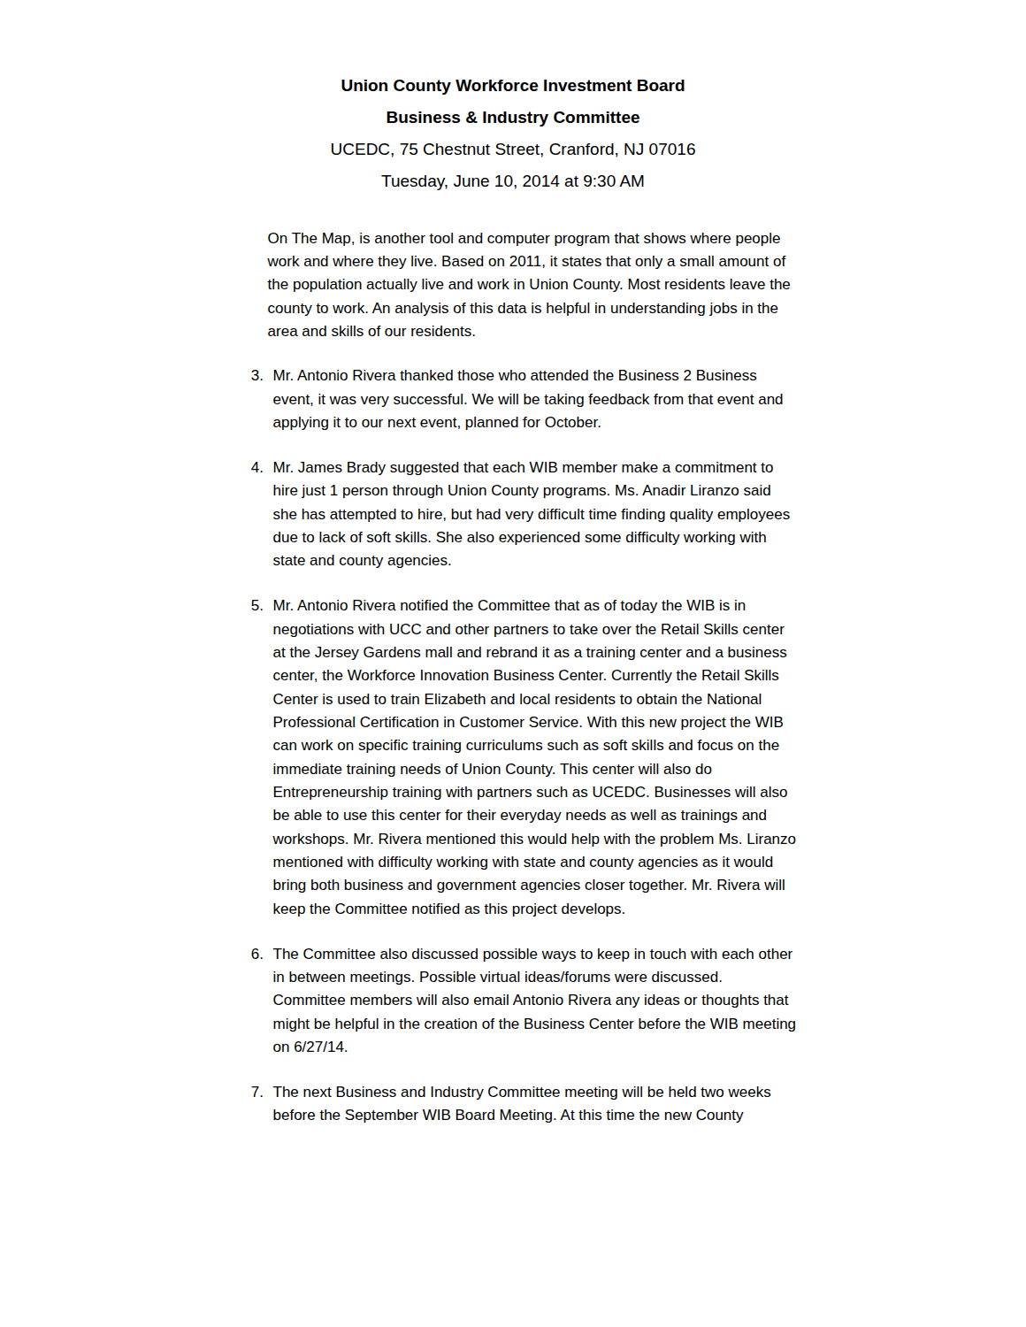Union County Workforce Investment Board
Business & Industry Committee
UCEDC, 75 Chestnut Street, Cranford, NJ 07016
Tuesday, June 10, 2014 at 9:30 AM
On The Map, is another tool and computer program that shows where people work and where they live. Based on 2011, it states that only a small amount of the population actually live and work in Union County. Most residents leave the county to work. An analysis of this data is helpful in understanding jobs in the area and skills of our residents.
Mr. Antonio Rivera thanked those who attended the Business 2 Business event, it was very successful. We will be taking feedback from that event and applying it to our next event, planned for October.
Mr. James Brady suggested that each WIB member make a commitment to hire just 1 person through Union County programs. Ms. Anadir Liranzo said she has attempted to hire, but had very difficult time finding quality employees due to lack of soft skills. She also experienced some difficulty working with state and county agencies.
Mr. Antonio Rivera notified the Committee that as of today the WIB is in negotiations with UCC and other partners to take over the Retail Skills center at the Jersey Gardens mall and rebrand it as a training center and a business center, the Workforce Innovation Business Center. Currently the Retail Skills Center is used to train Elizabeth and local residents to obtain the National Professional Certification in Customer Service. With this new project the WIB can work on specific training curriculums such as soft skills and focus on the immediate training needs of Union County. This center will also do Entrepreneurship training with partners such as UCEDC. Businesses will also be able to use this center for their everyday needs as well as trainings and workshops. Mr. Rivera mentioned this would help with the problem Ms. Liranzo mentioned with difficulty working with state and county agencies as it would bring both business and government agencies closer together. Mr. Rivera will keep the Committee notified as this project develops.
The Committee also discussed possible ways to keep in touch with each other in between meetings. Possible virtual ideas/forums were discussed. Committee members will also email Antonio Rivera any ideas or thoughts that might be helpful in the creation of the Business Center before the WIB meeting on 6/27/14.
The next Business and Industry Committee meeting will be held two weeks before the September WIB Board Meeting. At this time the new County